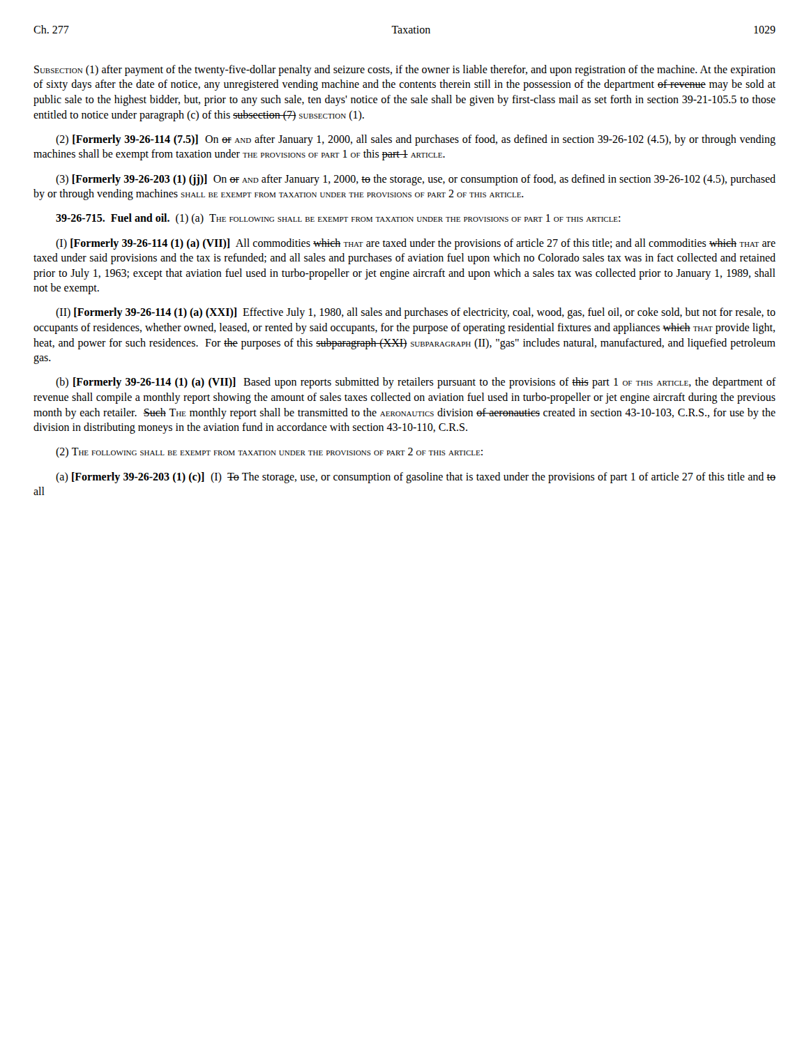Ch. 277 Taxation 1029
Subsection (1) after payment of the twenty-five-dollar penalty and seizure costs, if the owner is liable therefor, and upon registration of the machine. At the expiration of sixty days after the date of notice, any unregistered vending machine and the contents therein still in the possession of the department of revenue may be sold at public sale to the highest bidder, but, prior to any such sale, ten days' notice of the sale shall be given by first-class mail as set forth in section 39-21-105.5 to those entitled to notice under paragraph (c) of this subsection (7) subsection (1).
(2) [Formerly 39-26-114 (7.5)] On or and after January 1, 2000, all sales and purchases of food, as defined in section 39-26-102 (4.5), by or through vending machines shall be exempt from taxation under the provisions of part 1 of this part 1 article.
(3) [Formerly 39-26-203 (1) (jj)] On or and after January 1, 2000, to the storage, use, or consumption of food, as defined in section 39-26-102 (4.5), purchased by or through vending machines shall be exempt from taxation under the provisions of part 2 of this article.
39-26-715. Fuel and oil. (1) (a) The following shall be exempt from taxation under the provisions of part 1 of this article:
(I) [Formerly 39-26-114 (1) (a) (VII)] All commodities which that are taxed under the provisions of article 27 of this title; and all commodities which that are taxed under said provisions and the tax is refunded; and all sales and purchases of aviation fuel upon which no Colorado sales tax was in fact collected and retained prior to July 1, 1963; except that aviation fuel used in turbo-propeller or jet engine aircraft and upon which a sales tax was collected prior to January 1, 1989, shall not be exempt.
(II) [Formerly 39-26-114 (1) (a) (XXI)] Effective July 1, 1980, all sales and purchases of electricity, coal, wood, gas, fuel oil, or coke sold, but not for resale, to occupants of residences, whether owned, leased, or rented by said occupants, for the purpose of operating residential fixtures and appliances which that provide light, heat, and power for such residences. For the purposes of this subparagraph (XXI) subparagraph (II), "gas" includes natural, manufactured, and liquefied petroleum gas.
(b) [Formerly 39-26-114 (1) (a) (VII)] Based upon reports submitted by retailers pursuant to the provisions of this part 1 of this article, the department of revenue shall compile a monthly report showing the amount of sales taxes collected on aviation fuel used in turbo-propeller or jet engine aircraft during the previous month by each retailer. Such The monthly report shall be transmitted to the aeronautics division of aeronautics created in section 43-10-103, C.R.S., for use by the division in distributing moneys in the aviation fund in accordance with section 43-10-110, C.R.S.
(2) The following shall be exempt from taxation under the provisions of part 2 of this article:
(a) [Formerly 39-26-203 (1) (c)] (I) To The storage, use, or consumption of gasoline that is taxed under the provisions of part 1 of article 27 of this title and to all